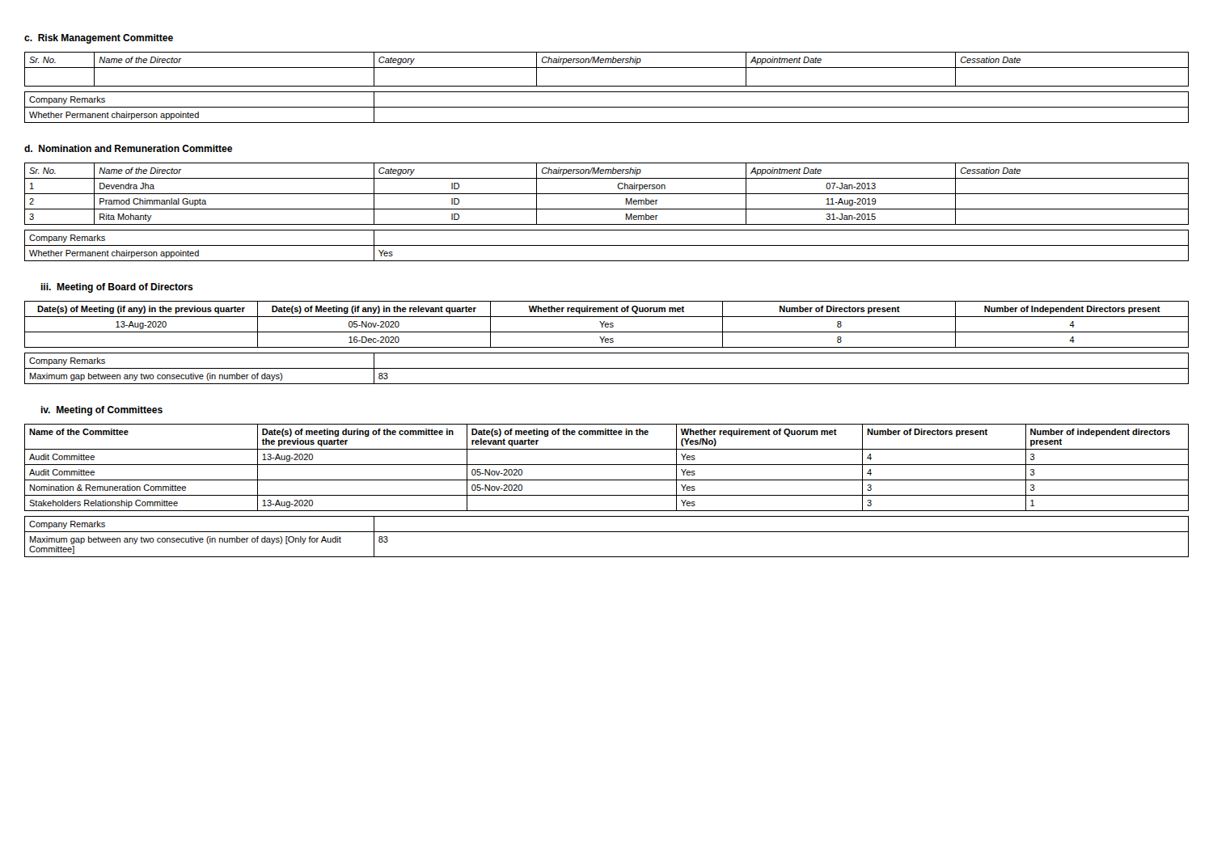c. Risk Management Committee
| Sr. No. | Name of the Director | Category | Chairperson/Membership | Appointment Date | Cessation Date |
| Company Remarks | |
| Whether Permanent chairperson appointed | |
d. Nomination and Remuneration Committee
| Sr. No. | Name of the Director | Category | Chairperson/Membership | Appointment Date | Cessation Date |
| 1 | Devendra Jha | ID | Chairperson | 07-Jan-2013 | |
| 2 | Pramod Chimmanlal Gupta | ID | Member | 11-Aug-2019 | |
| 3 | Rita Mohanty | ID | Member | 31-Jan-2015 | |
| Company Remarks | |
| Whether Permanent chairperson appointed | Yes |
iii. Meeting of Board of Directors
| Date(s) of Meeting (if any) in the previous quarter | Date(s) of Meeting (if any) in the relevant quarter | Whether requirement of Quorum met | Number of Directors present | Number of Independent Directors present |
| --- | --- | --- | --- | --- |
| 13-Aug-2020 | 05-Nov-2020 | Yes | 8 | 4 |
| | 16-Dec-2020 | Yes | 8 | 4 |
| Company Remarks | |
| Maximum gap between any two consecutive (in number of days) | 83 |
iv. Meeting of Committees
| Name of the Committee | Date(s) of meeting during of the committee in the previous quarter | Date(s) of meeting of the committee in the relevant quarter | Whether requirement of Quorum met (Yes/No) | Number of Directors present | Number of independent directors present |
| --- | --- | --- | --- | --- | --- |
| Audit Committee | 13-Aug-2020 | | Yes | 4 | 3 |
| Audit Committee | | 05-Nov-2020 | Yes | 4 | 3 |
| Nomination & Remuneration Committee | | 05-Nov-2020 | Yes | 3 | 3 |
| Stakeholders Relationship Committee | 13-Aug-2020 | | Yes | 3 | 1 |
| Company Remarks | |
| Maximum gap between any two consecutive (in number of days) [Only for Audit Committee] | 83 |